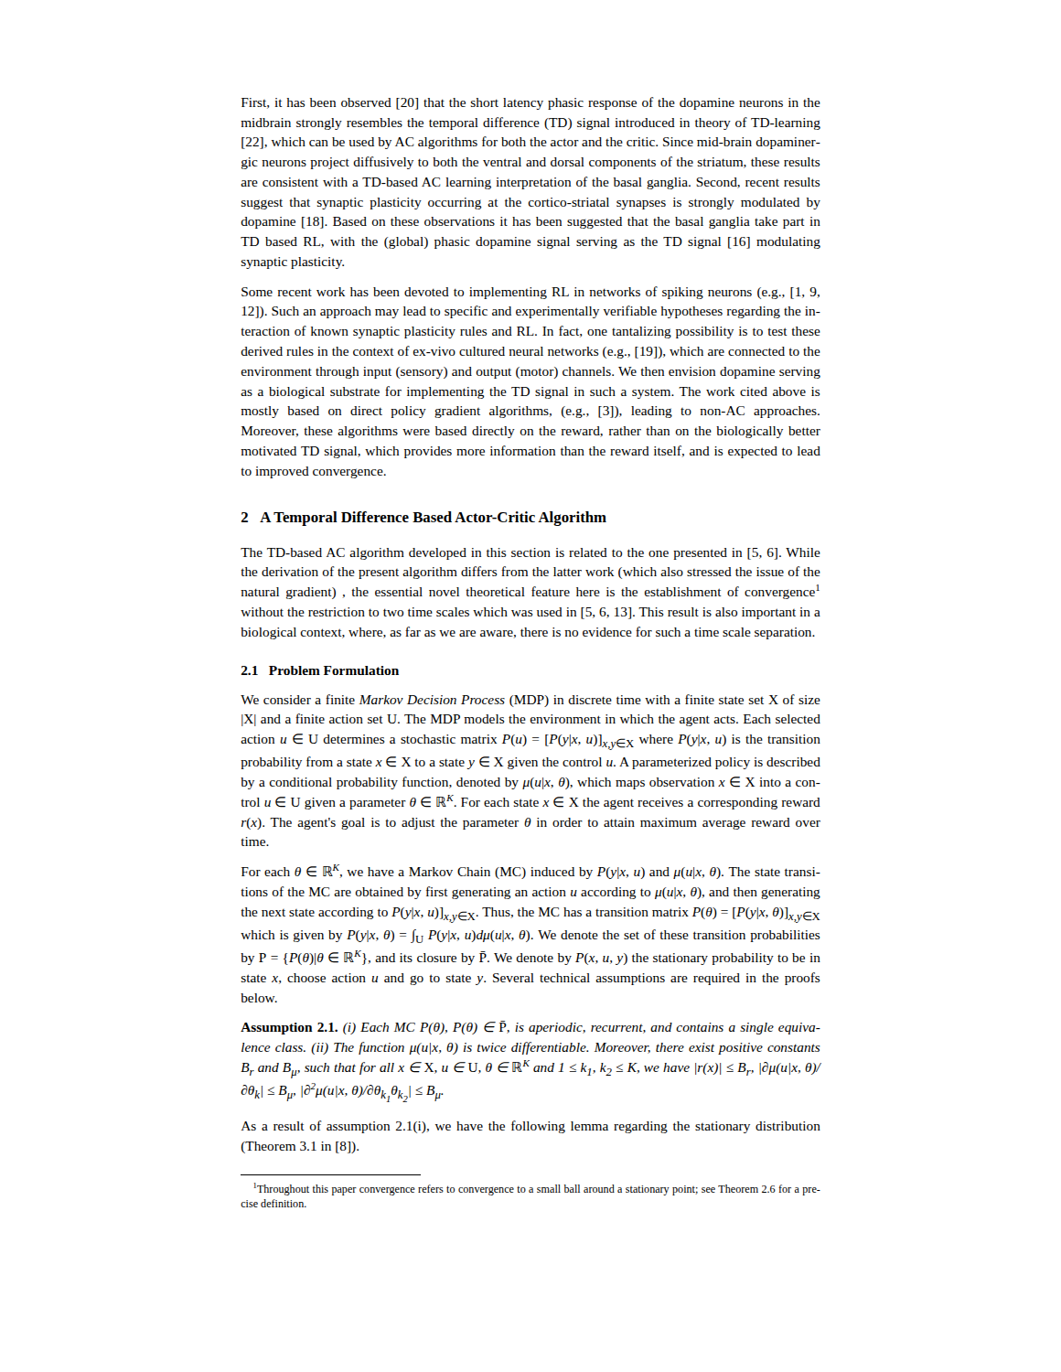First, it has been observed [20] that the short latency phasic response of the dopamine neurons in the midbrain strongly resembles the temporal difference (TD) signal introduced in theory of TD-learning [22], which can be used by AC algorithms for both the actor and the critic. Since mid-brain dopaminergic neurons project diffusively to both the ventral and dorsal components of the striatum, these results are consistent with a TD-based AC learning interpretation of the basal ganglia. Second, recent results suggest that synaptic plasticity occurring at the cortico-striatal synapses is strongly modulated by dopamine [18]. Based on these observations it has been suggested that the basal ganglia take part in TD based RL, with the (global) phasic dopamine signal serving as the TD signal [16] modulating synaptic plasticity.
Some recent work has been devoted to implementing RL in networks of spiking neurons (e.g., [1, 9, 12]). Such an approach may lead to specific and experimentally verifiable hypotheses regarding the interaction of known synaptic plasticity rules and RL. In fact, one tantalizing possibility is to test these derived rules in the context of ex-vivo cultured neural networks (e.g., [19]), which are connected to the environment through input (sensory) and output (motor) channels. We then envision dopamine serving as a biological substrate for implementing the TD signal in such a system. The work cited above is mostly based on direct policy gradient algorithms, (e.g., [3]), leading to non-AC approaches. Moreover, these algorithms were based directly on the reward, rather than on the biologically better motivated TD signal, which provides more information than the reward itself, and is expected to lead to improved convergence.
2 A Temporal Difference Based Actor-Critic Algorithm
The TD-based AC algorithm developed in this section is related to the one presented in [5, 6]. While the derivation of the present algorithm differs from the latter work (which also stressed the issue of the natural gradient) , the essential novel theoretical feature here is the establishment of convergence1 without the restriction to two time scales which was used in [5, 6, 13]. This result is also important in a biological context, where, as far as we are aware, there is no evidence for such a time scale separation.
2.1 Problem Formulation
We consider a finite Markov Decision Process (MDP) in discrete time with a finite state set X of size |X| and a finite action set U. The MDP models the environment in which the agent acts. Each selected action u ∈ U determines a stochastic matrix P(u) = [P(y|x, u)]x,y∈X where P(y|x, u) is the transition probability from a state x ∈ X to a state y ∈ X given the control u. A parameterized policy is described by a conditional probability function, denoted by μ(u|x, θ), which maps observation x ∈ X into a control u ∈ U given a parameter θ ∈ ℝK. For each state x ∈ X the agent receives a corresponding reward r(x). The agent's goal is to adjust the parameter θ in order to attain maximum average reward over time.
For each θ ∈ ℝK, we have a Markov Chain (MC) induced by P(y|x, u) and μ(u|x, θ). The state transitions of the MC are obtained by first generating an action u according to μ(u|x, θ), and then generating the next state according to P(y|x, u)]x,y∈X. Thus, the MC has a transition matrix P(θ) = [P(y|x, θ)]x,y∈X which is given by P(y|x, θ) = ∫U P(y|x, u)dμ(u|x, θ). We denote the set of these transition probabilities by P = {P(θ)|θ ∈ ℝK}, and its closure by P̄. We denote by P(x, u, y) the stationary probability to be in state x, choose action u and go to state y. Several technical assumptions are required in the proofs below.
Assumption 2.1. (i) Each MC P(θ), P(θ) ∈ P̄, is aperiodic, recurrent, and contains a single equivalence class. (ii) The function μ(u|x, θ) is twice differentiable. Moreover, there exist positive constants Br and Bμ, such that for all x ∈ X, u ∈ U, θ ∈ ℝK and 1 ≤ k1, k2 ≤ K, we have |r(x)| ≤ Br, |∂μ(u|x, θ)/∂θk| ≤ Bμ, |∂2μ(u|x, θ)/∂θk1θk2| ≤ Bμ.
As a result of assumption 2.1(i), we have the following lemma regarding the stationary distribution (Theorem 3.1 in [8]).
1Throughout this paper convergence refers to convergence to a small ball around a stationary point; see Theorem 2.6 for a precise definition.